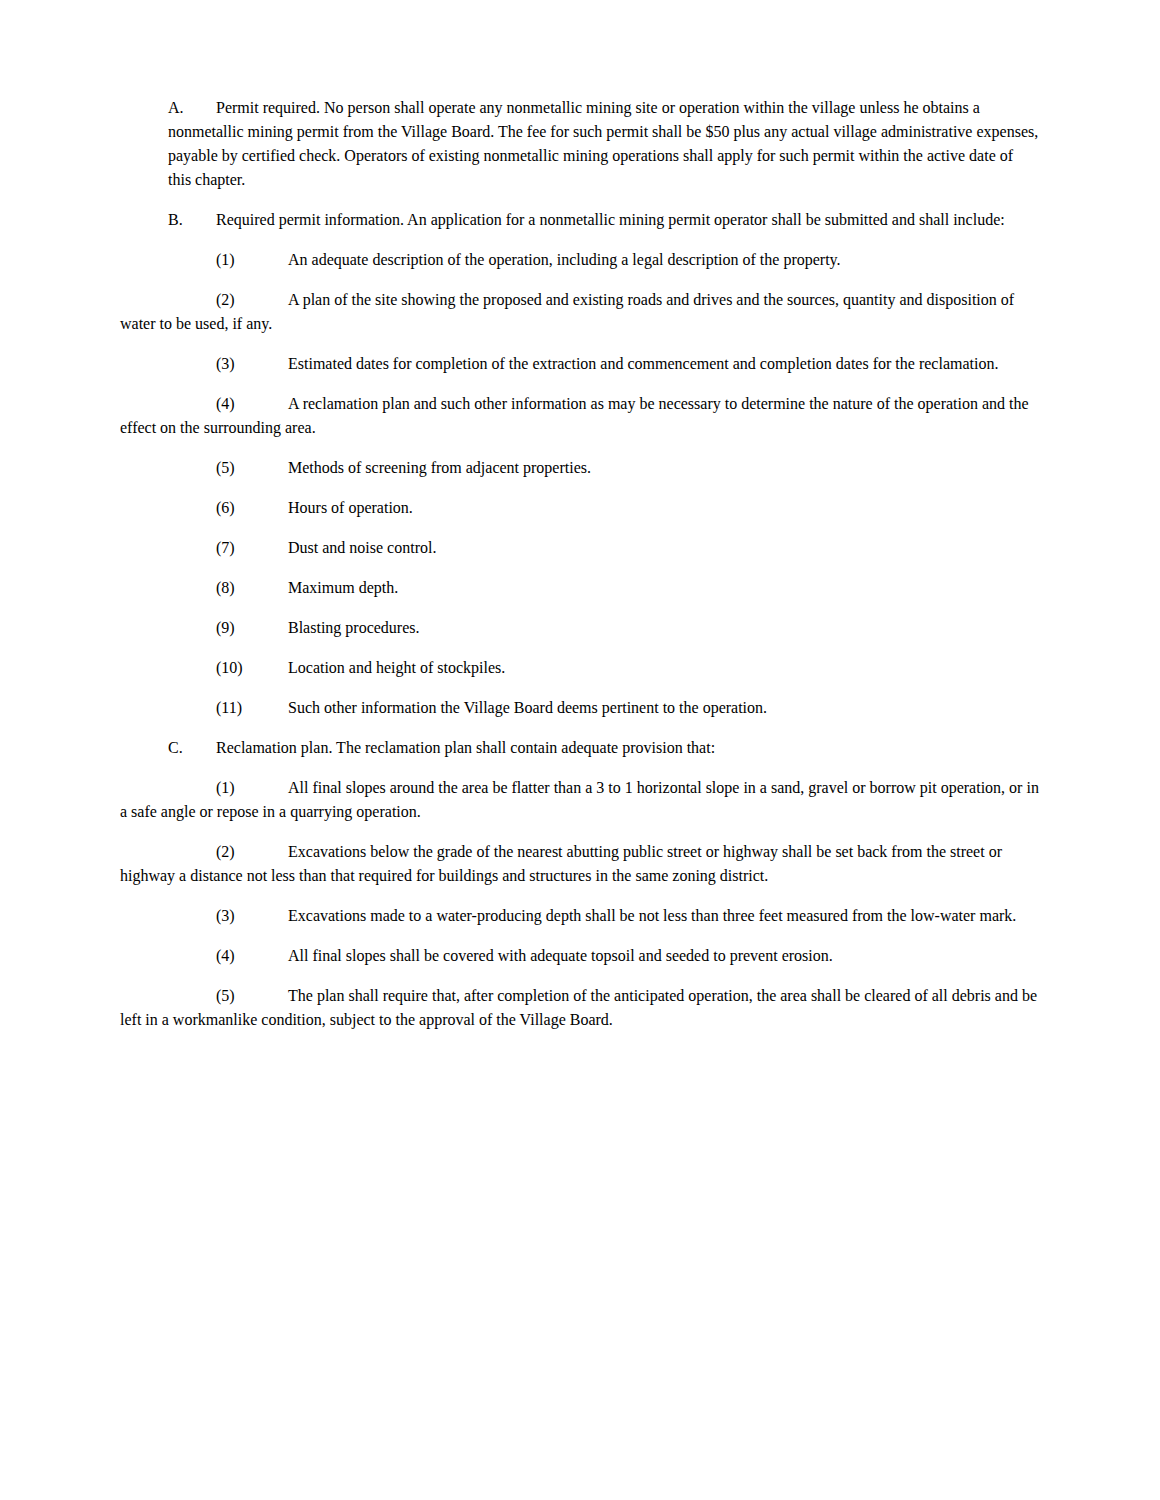A. Permit required. No person shall operate any nonmetallic mining site or operation within the village unless he obtains a nonmetallic mining permit from the Village Board. The fee for such permit shall be $50 plus any actual village administrative expenses, payable by certified check. Operators of existing nonmetallic mining operations shall apply for such permit within the active date of this chapter.
B. Required permit information. An application for a nonmetallic mining permit operator shall be submitted and shall include:
(1) An adequate description of the operation, including a legal description of the property.
(2) A plan of the site showing the proposed and existing roads and drives and the sources, quantity and disposition of water to be used, if any.
(3) Estimated dates for completion of the extraction and commencement and completion dates for the reclamation.
(4) A reclamation plan and such other information as may be necessary to determine the nature of the operation and the effect on the surrounding area.
(5) Methods of screening from adjacent properties.
(6) Hours of operation.
(7) Dust and noise control.
(8) Maximum depth.
(9) Blasting procedures.
(10) Location and height of stockpiles.
(11) Such other information the Village Board deems pertinent to the operation.
C. Reclamation plan. The reclamation plan shall contain adequate provision that:
(1) All final slopes around the area be flatter than a 3 to 1 horizontal slope in a sand, gravel or borrow pit operation, or in a safe angle or repose in a quarrying operation.
(2) Excavations below the grade of the nearest abutting public street or highway shall be set back from the street or highway a distance not less than that required for buildings and structures in the same zoning district.
(3) Excavations made to a water-producing depth shall be not less than three feet measured from the low-water mark.
(4) All final slopes shall be covered with adequate topsoil and seeded to prevent erosion.
(5) The plan shall require that, after completion of the anticipated operation, the area shall be cleared of all debris and be left in a workmanlike condition, subject to the approval of the Village Board.